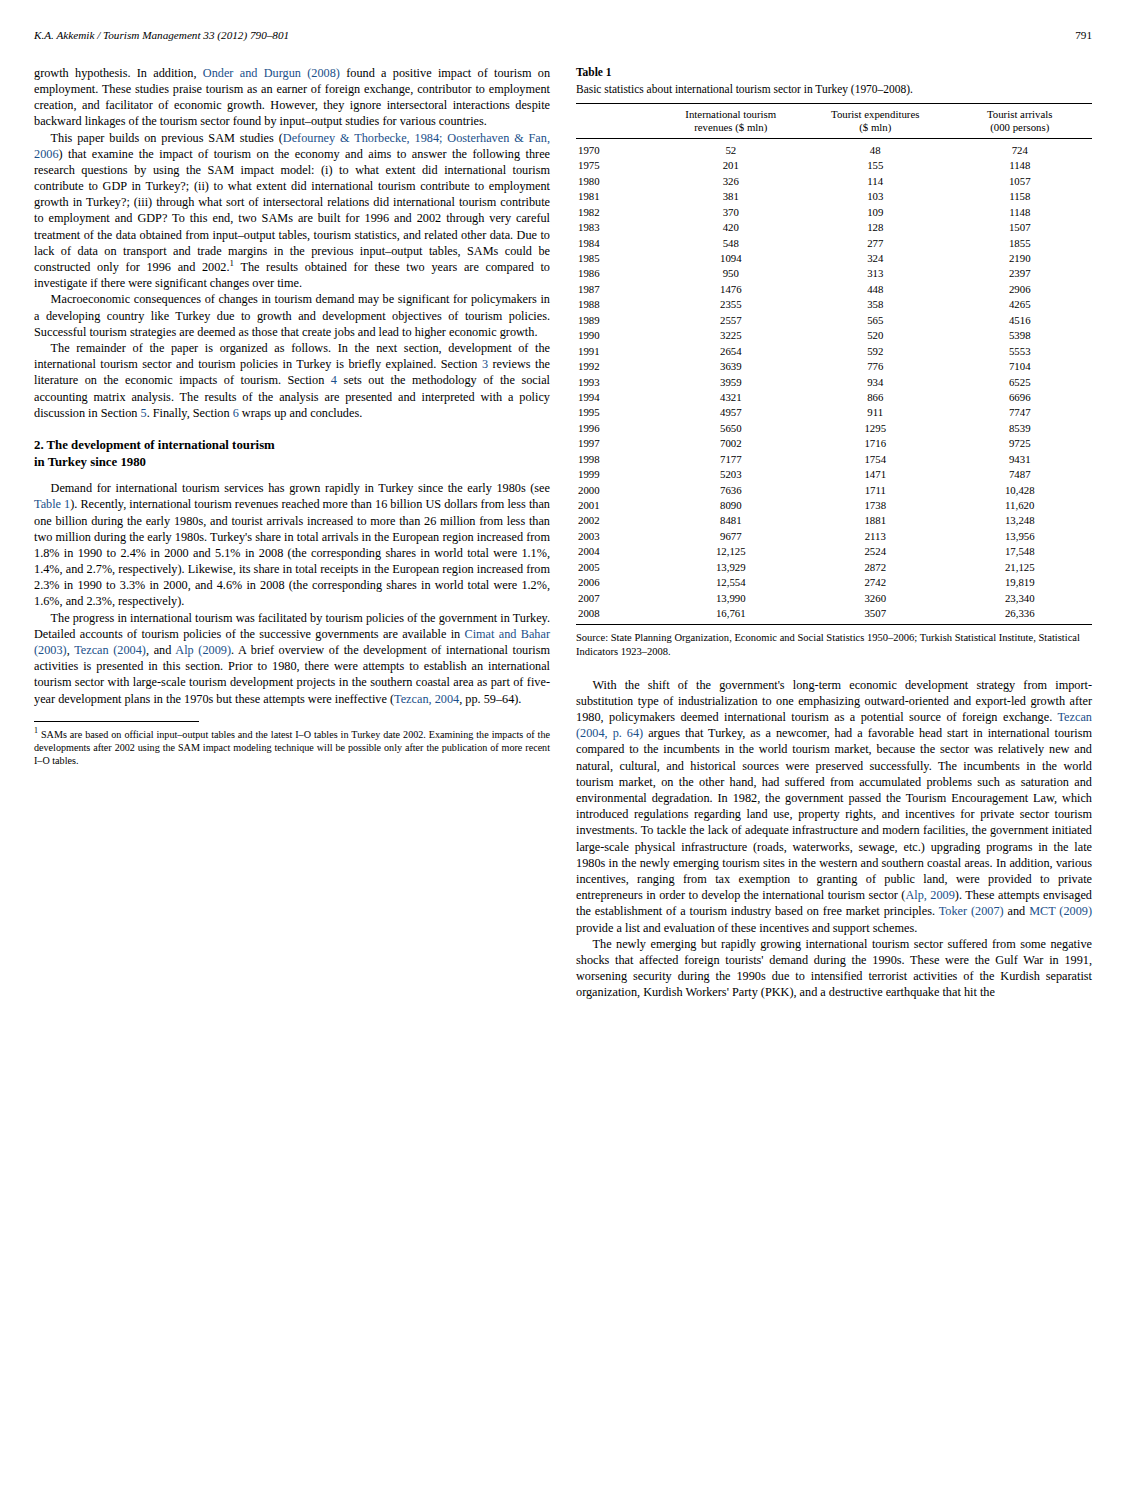K.A. Akkemik / Tourism Management 33 (2012) 790–801 791
growth hypothesis. In addition, Onder and Durgun (2008) found a positive impact of tourism on employment. These studies praise tourism as an earner of foreign exchange, contributor to employment creation, and facilitator of economic growth. However, they ignore intersectoral interactions despite backward linkages of the tourism sector found by input–output studies for various countries.
This paper builds on previous SAM studies (Defourney & Thorbecke, 1984; Oosterhaven & Fan, 2006) that examine the impact of tourism on the economy and aims to answer the following three research questions by using the SAM impact model: (i) to what extent did international tourism contribute to GDP in Turkey?; (ii) to what extent did international tourism contribute to employment growth in Turkey?; (iii) through what sort of intersectoral relations did international tourism contribute to employment and GDP? To this end, two SAMs are built for 1996 and 2002 through very careful treatment of the data obtained from input–output tables, tourism statistics, and related other data. Due to lack of data on transport and trade margins in the previous input–output tables, SAMs could be constructed only for 1996 and 2002.1 The results obtained for these two years are compared to investigate if there were significant changes over time.
Macroeconomic consequences of changes in tourism demand may be significant for policymakers in a developing country like Turkey due to growth and development objectives of tourism policies. Successful tourism strategies are deemed as those that create jobs and lead to higher economic growth.
The remainder of the paper is organized as follows. In the next section, development of the international tourism sector and tourism policies in Turkey is briefly explained. Section 3 reviews the literature on the economic impacts of tourism. Section 4 sets out the methodology of the social accounting matrix analysis. The results of the analysis are presented and interpreted with a policy discussion in Section 5. Finally, Section 6 wraps up and concludes.
2. The development of international tourism
in Turkey since 1980
Demand for international tourism services has grown rapidly in Turkey since the early 1980s (see Table 1). Recently, international tourism revenues reached more than 16 billion US dollars from less than one billion during the early 1980s, and tourist arrivals increased to more than 26 million from less than two million during the early 1980s. Turkey's share in total arrivals in the European region increased from 1.8% in 1990 to 2.4% in 2000 and 5.1% in 2008 (the corresponding shares in world total were 1.1%, 1.4%, and 2.7%, respectively). Likewise, its share in total receipts in the European region increased from 2.3% in 1990 to 3.3% in 2000, and 4.6% in 2008 (the corresponding shares in world total were 1.2%, 1.6%, and 2.3%, respectively).
The progress in international tourism was facilitated by tourism policies of the government in Turkey. Detailed accounts of tourism policies of the successive governments are available in Cimat and Bahar (2003), Tezcan (2004), and Alp (2009). A brief overview of the development of international tourism activities is presented in this section. Prior to 1980, there were attempts to establish an international tourism sector with large-scale tourism development projects in the southern coastal area as part of five-year development plans in the 1970s but these attempts were ineffective (Tezcan, 2004, pp. 59–64).
1 SAMs are based on official input–output tables and the latest I–O tables in Turkey date 2002. Examining the impacts of the developments after 2002 using the SAM impact modeling technique will be possible only after the publication of more recent I–O tables.
Table 1
Basic statistics about international tourism sector in Turkey (1970–2008).
| | International tourism revenues ($ mln) | Tourist expenditures ($ mln) | Tourist arrivals (000 persons) |
| --- | --- | --- | --- |
| 1970 | 52 | 48 | 724 |
| 1975 | 201 | 155 | 1148 |
| 1980 | 326 | 114 | 1057 |
| 1981 | 381 | 103 | 1158 |
| 1982 | 370 | 109 | 1148 |
| 1983 | 420 | 128 | 1507 |
| 1984 | 548 | 277 | 1855 |
| 1985 | 1094 | 324 | 2190 |
| 1986 | 950 | 313 | 2397 |
| 1987 | 1476 | 448 | 2906 |
| 1988 | 2355 | 358 | 4265 |
| 1989 | 2557 | 565 | 4516 |
| 1990 | 3225 | 520 | 5398 |
| 1991 | 2654 | 592 | 5553 |
| 1992 | 3639 | 776 | 7104 |
| 1993 | 3959 | 934 | 6525 |
| 1994 | 4321 | 866 | 6696 |
| 1995 | 4957 | 911 | 7747 |
| 1996 | 5650 | 1295 | 8539 |
| 1997 | 7002 | 1716 | 9725 |
| 1998 | 7177 | 1754 | 9431 |
| 1999 | 5203 | 1471 | 7487 |
| 2000 | 7636 | 1711 | 10,428 |
| 2001 | 8090 | 1738 | 11,620 |
| 2002 | 8481 | 1881 | 13,248 |
| 2003 | 9677 | 2113 | 13,956 |
| 2004 | 12,125 | 2524 | 17,548 |
| 2005 | 13,929 | 2872 | 21,125 |
| 2006 | 12,554 | 2742 | 19,819 |
| 2007 | 13,990 | 3260 | 23,340 |
| 2008 | 16,761 | 3507 | 26,336 |
Source: State Planning Organization, Economic and Social Statistics 1950–2006; Turkish Statistical Institute, Statistical Indicators 1923–2008.
With the shift of the government's long-term economic development strategy from import-substitution type of industrialization to one emphasizing outward-oriented and export-led growth after 1980, policymakers deemed international tourism as a potential source of foreign exchange. Tezcan (2004, p. 64) argues that Turkey, as a newcomer, had a favorable head start in international tourism compared to the incumbents in the world tourism market, because the sector was relatively new and natural, cultural, and historical sources were preserved successfully. The incumbents in the world tourism market, on the other hand, had suffered from accumulated problems such as saturation and environmental degradation. In 1982, the government passed the Tourism Encouragement Law, which introduced regulations regarding land use, property rights, and incentives for private sector tourism investments. To tackle the lack of adequate infrastructure and modern facilities, the government initiated large-scale physical infrastructure (roads, waterworks, sewage, etc.) upgrading programs in the late 1980s in the newly emerging tourism sites in the western and southern coastal areas. In addition, various incentives, ranging from tax exemption to granting of public land, were provided to private entrepreneurs in order to develop the international tourism sector (Alp, 2009). These attempts envisaged the establishment of a tourism industry based on free market principles. Toker (2007) and MCT (2009) provide a list and evaluation of these incentives and support schemes.
The newly emerging but rapidly growing international tourism sector suffered from some negative shocks that affected foreign tourists' demand during the 1990s. These were the Gulf War in 1991, worsening security during the 1990s due to intensified terrorist activities of the Kurdish separatist organization, Kurdish Workers' Party (PKK), and a destructive earthquake that hit the